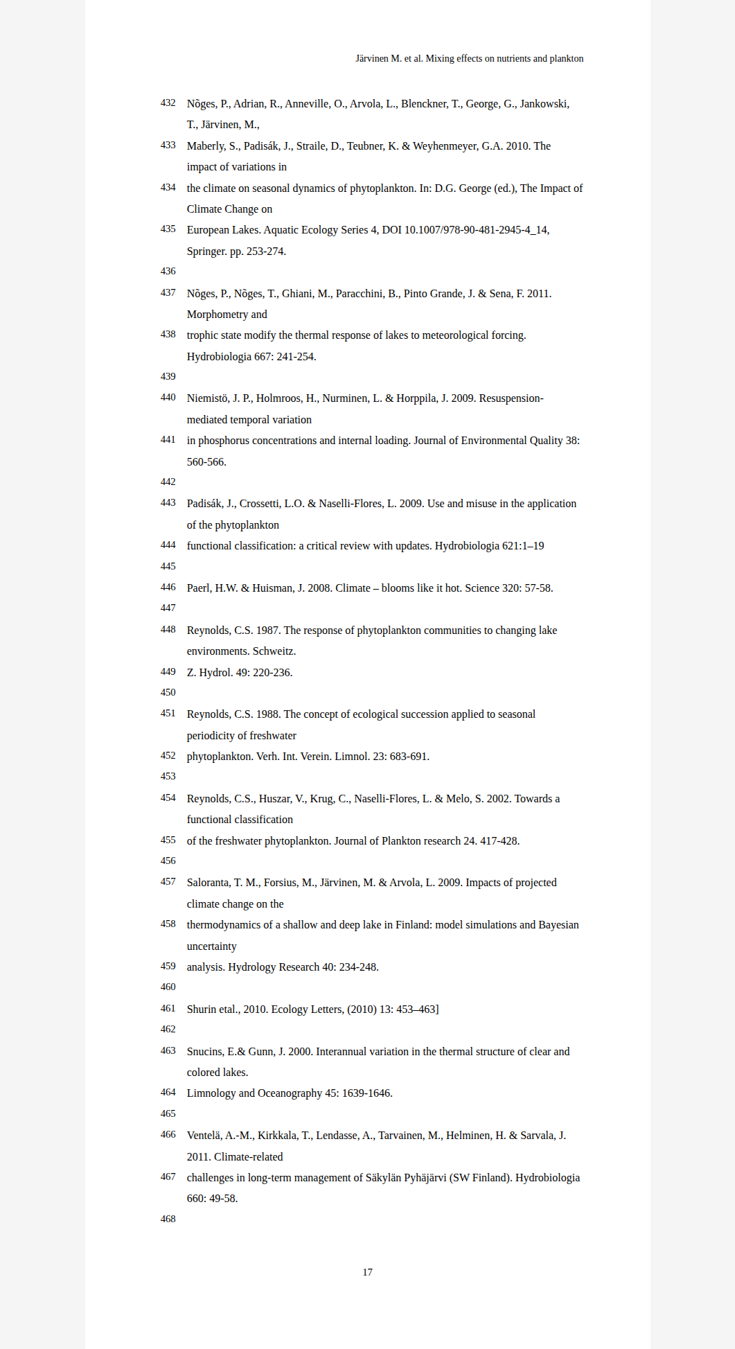Järvinen M. et al. Mixing effects on nutrients and plankton
Nõges, P., Adrian, R., Anneville, O., Arvola, L., Blenckner, T., George, G., Jankowski, T., Järvinen, M.,
Maberly, S., Padisák, J., Straile, D., Teubner, K. & Weyhenmeyer, G.A. 2010. The impact of variations in
the climate on seasonal dynamics of phytoplankton. In: D.G. George (ed.), The Impact of Climate Change on
European Lakes. Aquatic Ecology Series 4, DOI 10.1007/978-90-481-2945-4_14, Springer. pp. 253-274.
Nõges, P., Nõges, T., Ghiani, M., Paracchini, B., Pinto Grande, J. & Sena, F. 2011. Morphometry and
trophic state modify the thermal response of lakes to meteorological forcing. Hydrobiologia 667: 241-254.
Niemistö, J. P., Holmroos, H., Nurminen, L. & Horppila, J. 2009. Resuspension-mediated temporal variation
in phosphorus concentrations and internal loading. Journal of Environmental Quality 38: 560-566.
Padisák, J., Crossetti, L.O. & Naselli-Flores, L. 2009. Use and misuse in the application of the phytoplankton
functional classification: a critical review with updates. Hydrobiologia 621:1–19
Paerl, H.W. & Huisman, J. 2008. Climate – blooms like it hot. Science 320: 57-58.
Reynolds, C.S. 1987. The response of phytoplankton communities to changing lake environments. Schweitz.
Z. Hydrol. 49: 220-236.
Reynolds, C.S. 1988. The concept of ecological succession applied to seasonal periodicity of freshwater
phytoplankton. Verh. Int. Verein. Limnol. 23: 683-691.
Reynolds, C.S., Huszar, V., Krug, C., Naselli-Flores, L. & Melo, S. 2002. Towards a functional classification
of the freshwater phytoplankton. Journal of Plankton research 24. 417-428.
Saloranta, T. M., Forsius, M., Järvinen, M. & Arvola, L. 2009. Impacts of projected climate change on the
thermodynamics of a shallow and deep lake in Finland: model simulations and Bayesian uncertainty
analysis. Hydrology Research 40: 234-248.
Shurin etal., 2010. Ecology Letters, (2010) 13: 453–463]
Snucins, E.& Gunn, J. 2000. Interannual variation in the thermal structure of clear and colored lakes.
Limnology and Oceanography 45: 1639-1646.
Ventelä, A.-M., Kirkkala, T., Lendasse, A., Tarvainen, M., Helminen, H. & Sarvala, J. 2011. Climate-related
challenges in long-term management of Säkylän Pyhäjärvi (SW Finland). Hydrobiologia 660: 49-58.
17